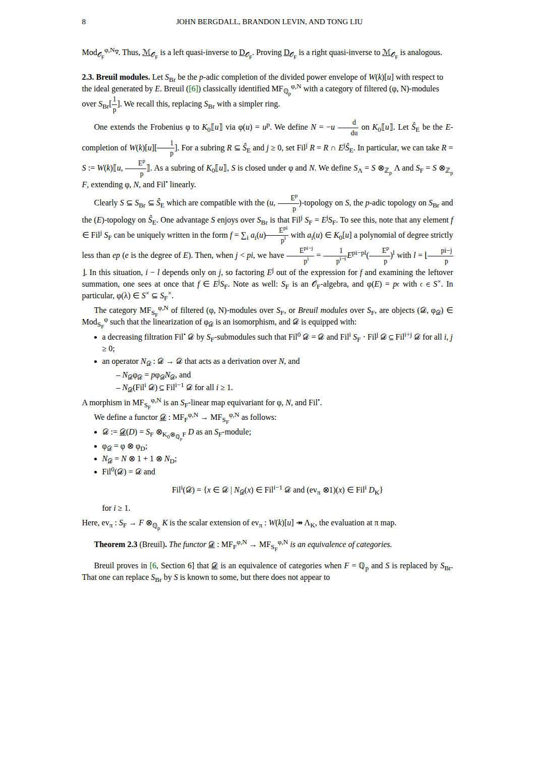8 JOHN BERGDALL, BRANDON LEVIN, AND TONG LIU
Mod𝒪Fφ,N∇. Thus, ℳ𝒪F is a left quasi-inverse to D𝒪F. Proving D𝒪F is a right quasi-inverse to ℳ𝒪F is analogous.
2.3. Breuil modules.
Let SBr be the p-adic completion of the divided power envelope of W(k)[u] with respect to the ideal generated by E. Breuil ([6]) classically identified MFℚpφ,N with a category of filtered (φ, N)-modules over SBr[1 p]. We recall this, replacing SBr with a simpler ring.
One extends the Frobenius φ to K0⟦u⟧ via φ(u) = up. We define N = −u ddu on K0⟦u⟧. Let ŜE be the E-completion of W(k)[u][1 p]. For a subring R ⊆ ŜE and j ≥ 0, set Filj R = R ∩ EjŜE. In particular, we can take R = S := W(k)⟦u, Ep p⟧. As a subring of K0⟦u⟧, S is closed under φ and N. We define SΛ = S ⊗ℤp Λ and SF = S ⊗ℤp F, extending φ, N, and Fil• linearly.
Clearly S ⊆ SBr ⊆ ŜE which are compatible with the (u, Ep p)-topology on S, the p-adic topology on SBr and the (E)-topology on ŜE. One advantage S enjoys over SBr is that Filj SF = EjSF. To see this, note that any element f ∈ Filj SF can be uniquely written in the form f = ∑i ai(u)Epi pi with ai(u) ∈ K0[u] a polynomial of degree strictly less than ep (e is the degree of E). Then, when j < pi, we have Epi−j pi = 1 pi−t Epi−pl(Ep p)l with l = ⌊pi−j p⌋. In this situation, i − l depends only on j, so factoring Ej out of the expression for f and examining the leftover summation, one sees at once that f ∈ EjSF. Note as well: SF is an 𝒪F-algebra, and φ(E) = p𝔠 with 𝔠 ∈ S×. In particular, φ(λ) ∈ S× ⊆ SF×.
The category MFSFφ,N of filtered (φ, N)-modules over SF, or Breuil modules over SF, are objects (𝒟, φ𝒟) ∈ ModSFφ such that the linearization of φ𝒟 is an isomorphism, and 𝒟 is equipped with:
a decreasing filtration Fil• 𝒟 by SF-submodules such that Fil0 𝒟 = 𝒟 and Fili SF · Filj 𝒟 ⊆ Fili+j 𝒟 for all i, j ≥ 0;
an operator N𝒟 : 𝒟 → 𝒟 that acts as a derivation over N, and
N𝒟φ𝒟 = pφ𝒟N𝒟, and
N𝒟(Fili 𝒟) ⊆ Fili−1 𝒟 for all i ≥ 1.
A morphism in MFSFφ,N is an SF-linear map equivariant for φ, N, and Fil•.
We define a functor 𝒟 : MFFφ,N → MFSFφ,N as follows:
𝒟 := 𝒟(D) = SF ⊗K0⊗ℚpF D as an SF-module;
φ𝒟 = φ ⊗ φD;
N𝒟 = N ⊗ 1 + 1 ⊗ ND;
Fil0(𝒟) = 𝒟 and
Fili(𝒟) = {x ∈ 𝒟 | N𝒟(x) ∈ Fili−1 𝒟 and (evπ ⊗1)(x) ∈ Fili DK}
for i ≥ 1.
Here, evπ : SF → F ⊗ℚp K is the scalar extension of evπ : W(k)[u] ↠ ΛK, the evaluation at π map.
Theorem 2.3 (Breuil). The functor 𝒟 : MFFφ,N → MFSFφ,N is an equivalence of categories.
Breuil proves in [6, Section 6] that 𝒟 is an equivalence of categories when F = ℚp and S is replaced by SBr. That one can replace SBr by S is known to some, but there does not appear to